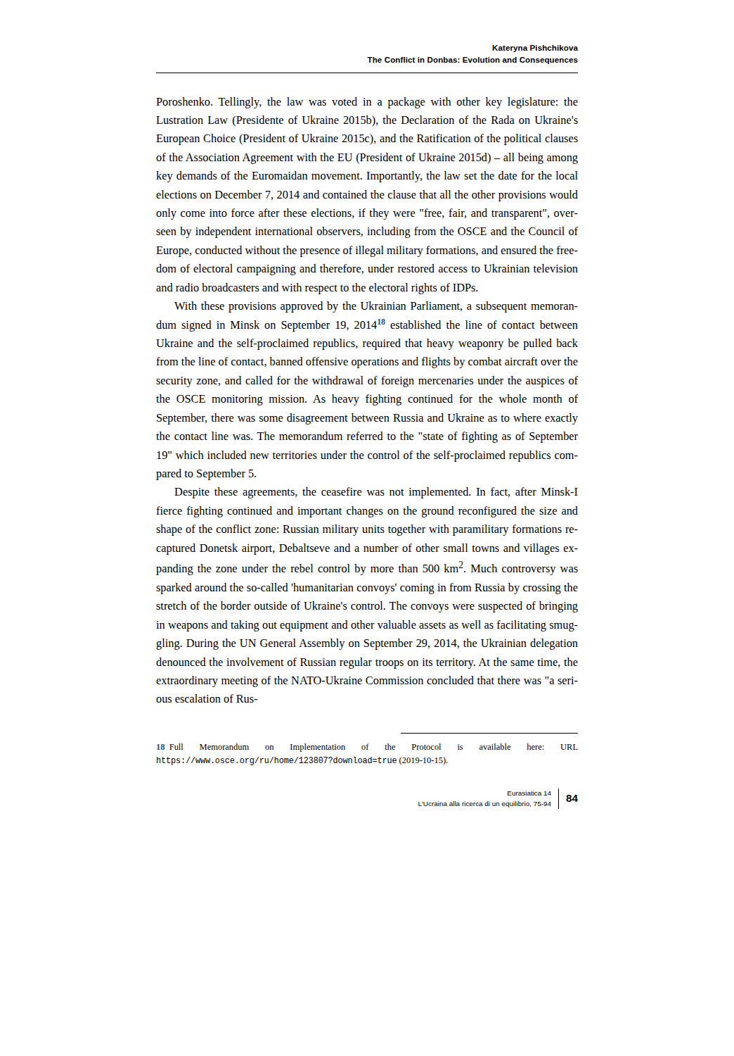Kateryna Pishchikova The Conflict in Donbas: Evolution and Consequences
Poroshenko. Tellingly, the law was voted in a package with other key legislature: the Lustration Law (Presidente of Ukraine 2015b), the Declaration of the Rada on Ukraine's European Choice (President of Ukraine 2015c), and the Ratification of the political clauses of the Association Agreement with the EU (President of Ukraine 2015d) – all being among key demands of the Euromaidan movement. Importantly, the law set the date for the local elections on December 7, 2014 and contained the clause that all the other provisions would only come into force after these elections, if they were "free, fair, and transparent", overseen by independent international observers, including from the OSCE and the Council of Europe, conducted without the presence of illegal military formations, and ensured the freedom of electoral campaigning and therefore, under restored access to Ukrainian television and radio broadcasters and with respect to the electoral rights of IDPs.
With these provisions approved by the Ukrainian Parliament, a subsequent memorandum signed in Minsk on September 19, 201418 established the line of contact between Ukraine and the self-proclaimed republics, required that heavy weaponry be pulled back from the line of contact, banned offensive operations and flights by combat aircraft over the security zone, and called for the withdrawal of foreign mercenaries under the auspices of the OSCE monitoring mission. As heavy fighting continued for the whole month of September, there was some disagreement between Russia and Ukraine as to where exactly the contact line was. The memorandum referred to the "state of fighting as of September 19" which included new territories under the control of the self-proclaimed republics compared to September 5.
Despite these agreements, the ceasefire was not implemented. In fact, after Minsk-I fierce fighting continued and important changes on the ground reconfigured the size and shape of the conflict zone: Russian military units together with paramilitary formations recaptured Donetsk airport, Debaltseve and a number of other small towns and villages expanding the zone under the rebel control by more than 500 km2. Much controversy was sparked around the so-called 'humanitarian convoys' coming in from Russia by crossing the stretch of the border outside of Ukraine's control. The convoys were suspected of bringing in weapons and taking out equipment and other valuable assets as well as facilitating smuggling. During the UN General Assembly on September 29, 2014, the Ukrainian delegation denounced the involvement of Russian regular troops on its territory. At the same time, the extraordinary meeting of the NATO-Ukraine Commission concluded that there was "a serious escalation of Rus-
18 Full Memorandum on Implementation of the Protocol is available here: URL https://www.osce.org/ru/home/123807?download=true (2019-10-15).
Eurasiatica 14
L'Ucraina alla ricerca di un equilibrio, 75-94
84